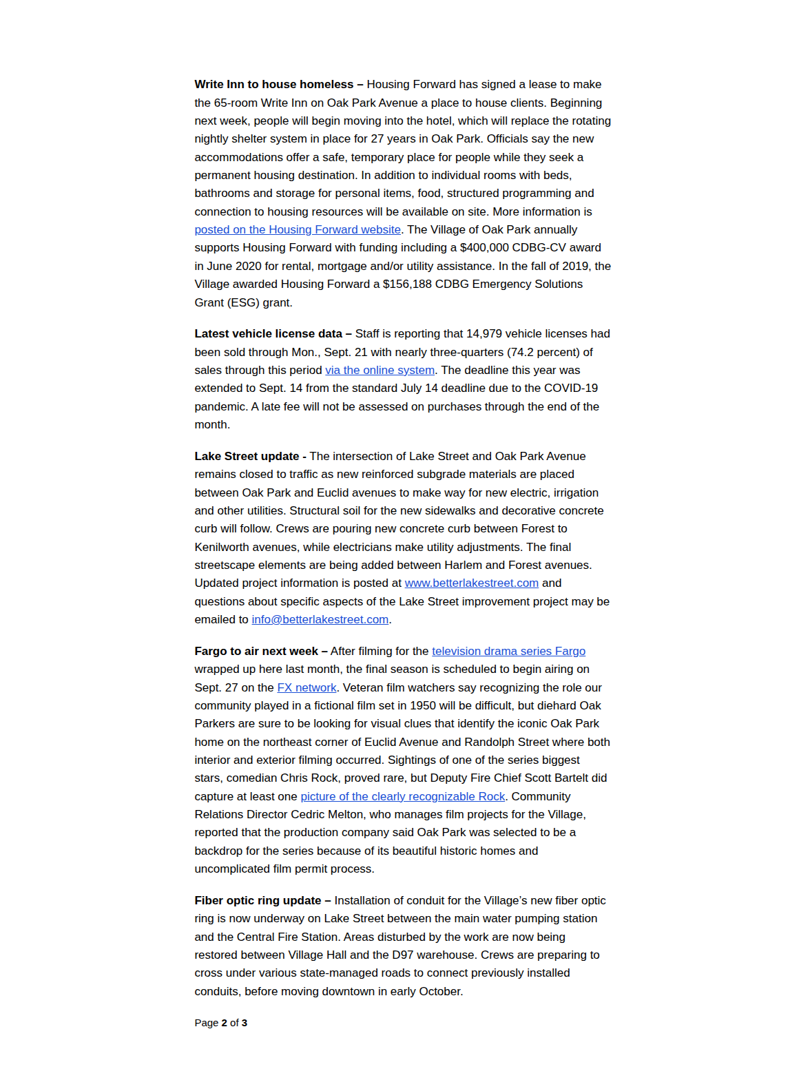Write Inn to house homeless – Housing Forward has signed a lease to make the 65-room Write Inn on Oak Park Avenue a place to house clients. Beginning next week, people will begin moving into the hotel, which will replace the rotating nightly shelter system in place for 27 years in Oak Park. Officials say the new accommodations offer a safe, temporary place for people while they seek a permanent housing destination. In addition to individual rooms with beds, bathrooms and storage for personal items, food, structured programming and connection to housing resources will be available on site. More information is posted on the Housing Forward website. The Village of Oak Park annually supports Housing Forward with funding including a $400,000 CDBG-CV award in June 2020 for rental, mortgage and/or utility assistance. In the fall of 2019, the Village awarded Housing Forward a $156,188 CDBG Emergency Solutions Grant (ESG) grant.
Latest vehicle license data – Staff is reporting that 14,979 vehicle licenses had been sold through Mon., Sept. 21 with nearly three-quarters (74.2 percent) of sales through this period via the online system. The deadline this year was extended to Sept. 14 from the standard July 14 deadline due to the COVID-19 pandemic. A late fee will not be assessed on purchases through the end of the month.
Lake Street update - The intersection of Lake Street and Oak Park Avenue remains closed to traffic as new reinforced subgrade materials are placed between Oak Park and Euclid avenues to make way for new electric, irrigation and other utilities. Structural soil for the new sidewalks and decorative concrete curb will follow. Crews are pouring new concrete curb between Forest to Kenilworth avenues, while electricians make utility adjustments. The final streetscape elements are being added between Harlem and Forest avenues. Updated project information is posted at www.betterlakestreet.com and questions about specific aspects of the Lake Street improvement project may be emailed to info@betterlakestreet.com.
Fargo to air next week – After filming for the television drama series Fargo wrapped up here last month, the final season is scheduled to begin airing on Sept. 27 on the FX network. Veteran film watchers say recognizing the role our community played in a fictional film set in 1950 will be difficult, but diehard Oak Parkers are sure to be looking for visual clues that identify the iconic Oak Park home on the northeast corner of Euclid Avenue and Randolph Street where both interior and exterior filming occurred. Sightings of one of the series biggest stars, comedian Chris Rock, proved rare, but Deputy Fire Chief Scott Bartelt did capture at least one picture of the clearly recognizable Rock. Community Relations Director Cedric Melton, who manages film projects for the Village, reported that the production company said Oak Park was selected to be a backdrop for the series because of its beautiful historic homes and uncomplicated film permit process.
Fiber optic ring update – Installation of conduit for the Village’s new fiber optic ring is now underway on Lake Street between the main water pumping station and the Central Fire Station. Areas disturbed by the work are now being restored between Village Hall and the D97 warehouse. Crews are preparing to cross under various state-managed roads to connect previously installed conduits, before moving downtown in early October.
Page 2 of 3